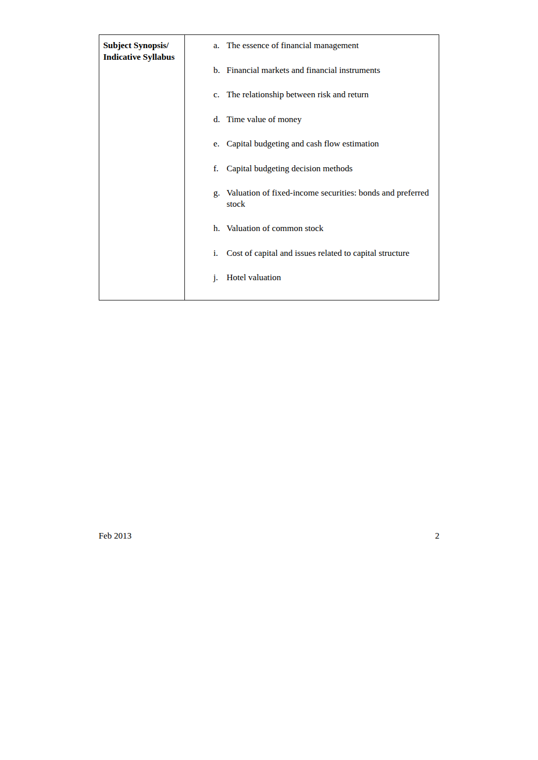| Subject Synopsis/ Indicative Syllabus | a. The essence of financial management b. Financial markets and financial instruments c. The relationship between risk and return d. Time value of money e. Capital budgeting and cash flow estimation f. Capital budgeting decision methods g. Valuation of fixed-income securities: bonds and preferred stock h. Valuation of common stock i. Cost of capital and issues related to capital structure j. Hotel valuation |
Feb 2013
2